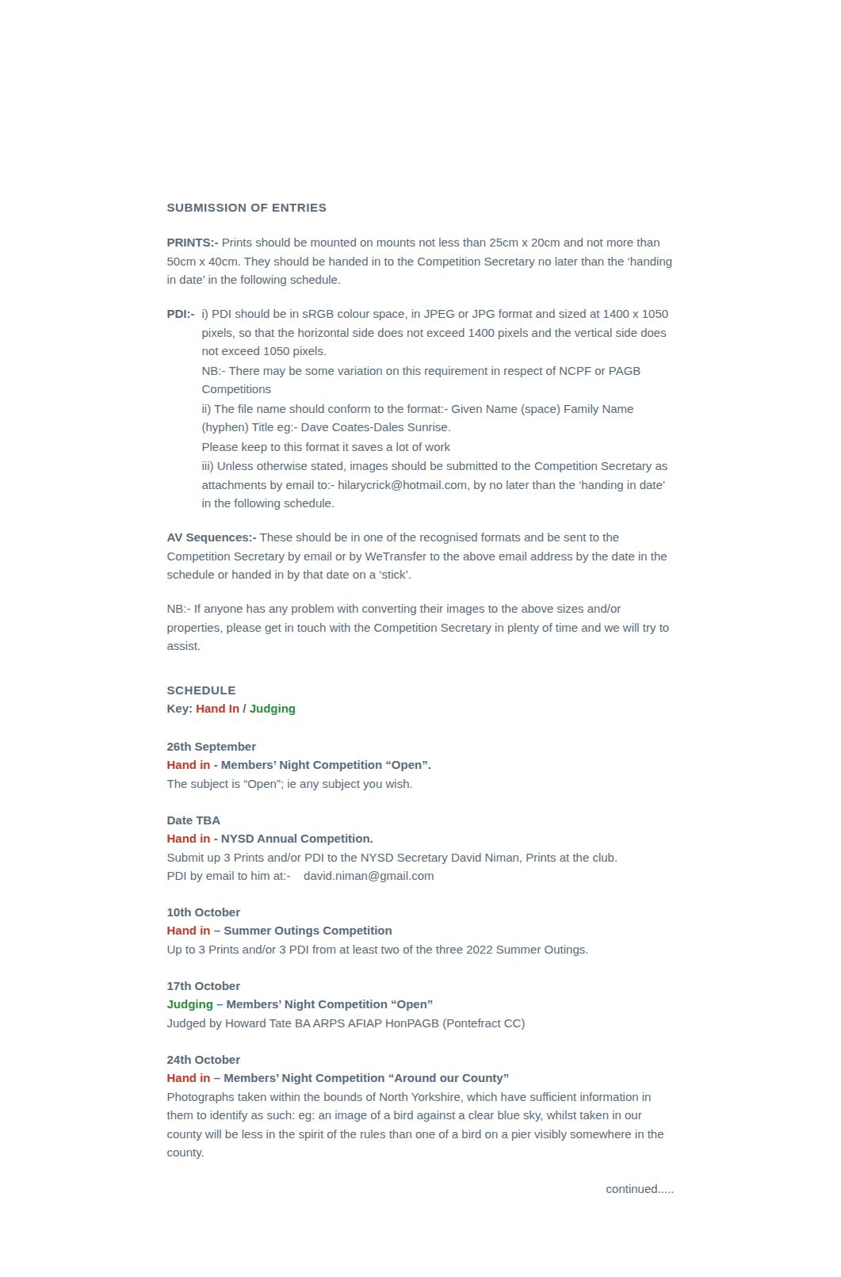SUBMISSION OF ENTRIES
PRINTS:- Prints should be mounted on mounts not less than 25cm x 20cm and not more than 50cm x 40cm. They should be handed in to the Competition Secretary no later than the ‘handing in date’ in the following schedule.
PDI:-
i) PDI should be in sRGB colour space, in JPEG or JPG format and sized at 1400 x 1050 pixels, so that the horizontal side does not exceed 1400 pixels and the vertical side does not exceed 1050 pixels.
NB:- There may be some variation on this requirement in respect of NCPF or PAGB Competitions
ii) The file name should conform to the format:- Given Name (space) Family Name (hyphen) Title eg:- Dave Coates-Dales Sunrise.
Please keep to this format it saves a lot of work
iii) Unless otherwise stated, images should be submitted to the Competition Secretary as attachments by email to:- hilarycrick@hotmail.com, by no later than the ‘handing in date’ in the following schedule.
AV Sequences:- These should be in one of the recognised formats and be sent to the Competition Secretary by email or by WeTransfer to the above email address by the date in the schedule or handed in by that date on a ‘stick’.
NB:- If anyone has any problem with converting their images to the above sizes and/or properties, please get in touch with the Competition Secretary in plenty of time and we will try to assist.
SCHEDULE
Key: Hand In / Judging
26th September
Hand in - Members’ Night Competition “Open”.
The subject is “Open”; ie any subject you wish.
Date TBA
Hand in - NYSD Annual Competition.
Submit up 3 Prints and/or PDI to the NYSD Secretary David Niman, Prints at the club.
PDI by email to him at:- david.niman@gmail.com
10th October
Hand in – Summer Outings Competition
Up to 3 Prints and/or 3 PDI from at least two of the three 2022 Summer Outings.
17th October
Judging – Members’ Night Competition “Open”
Judged by Howard Tate BA ARPS AFIAP HonPAGB (Pontefract CC)
24th October
Hand in – Members’ Night Competition “Around our County”
Photographs taken within the bounds of North Yorkshire, which have sufficient information in them to identify as such: eg: an image of a bird against a clear blue sky, whilst taken in our county will be less in the spirit of the rules than one of a bird on a pier visibly somewhere in the county.
continued.....